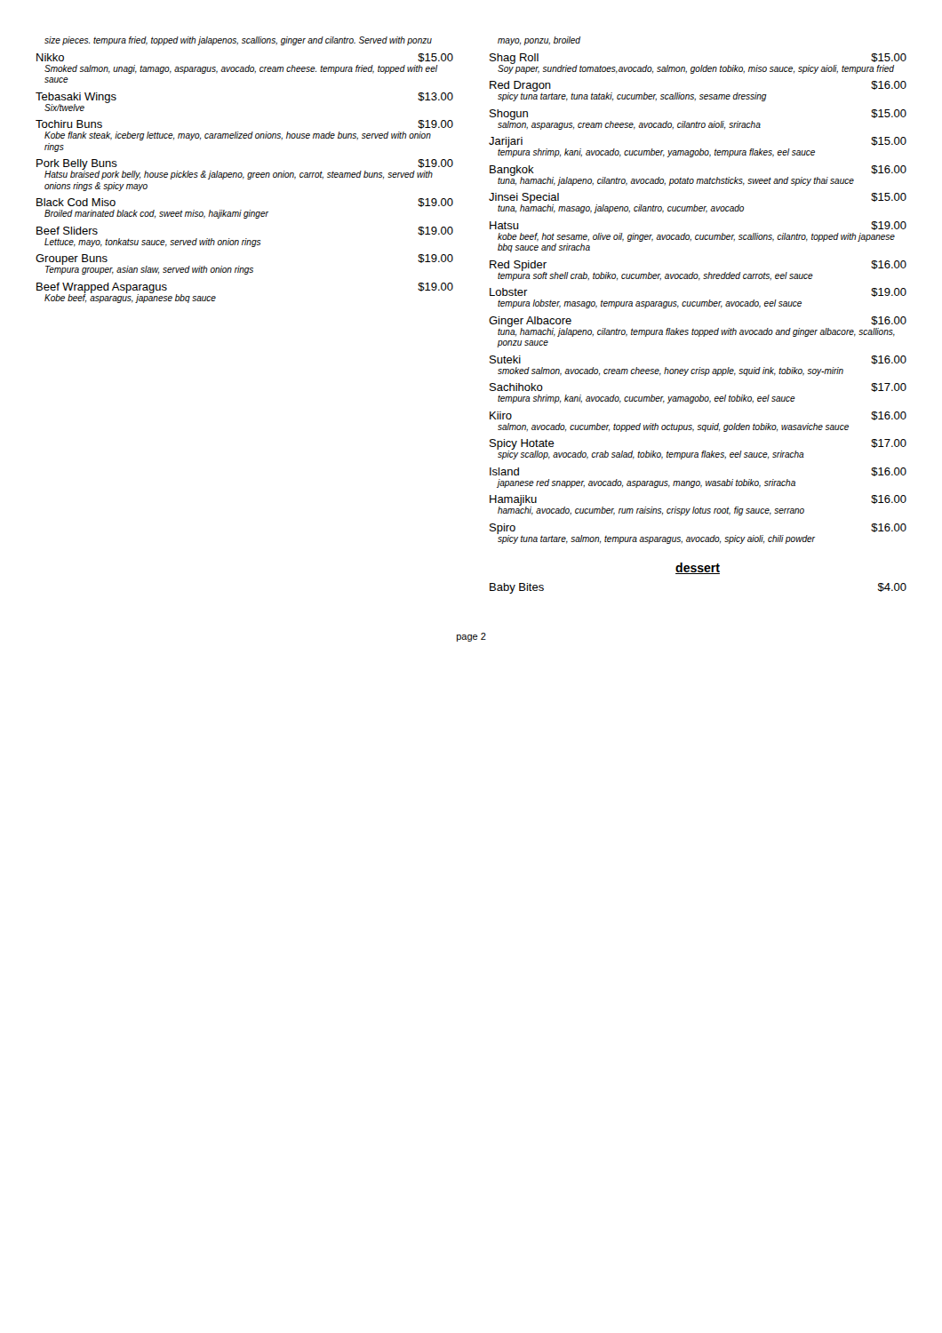size pieces. tempura fried, topped with jalapenos, scallions, ginger and cilantro. Served with ponzu
Nikko$15.00
Smoked salmon, unagi, tamago, asparagus, avocado, cream cheese. tempura fried, topped with eel sauce
Tebasaki Wings$13.00
Six/twelve
Tochiru Buns$19.00
Kobe flank steak, iceberg lettuce, mayo, caramelized onions, house made buns, served with onion rings
Pork Belly Buns$19.00
Hatsu braised pork belly, house pickles & jalapeno, green onion, carrot, steamed buns, served with onions rings & spicy mayo
Black Cod Miso$19.00
Broiled marinated black cod, sweet miso, hajikami ginger
Beef Sliders$19.00
Lettuce, mayo, tonkatsu sauce, served with onion rings
Grouper Buns$19.00
Tempura grouper, asian slaw, served with onion rings
Beef Wrapped Asparagus$19.00
Kobe beef, asparagus, japanese bbq sauce
mayo, ponzu, broiled
Shag Roll$15.00
Soy paper, sundried tomatoes,avocado, salmon, golden tobiko, miso sauce, spicy aioli, tempura fried
Red Dragon$16.00
spicy tuna tartare, tuna tataki, cucumber, scallions, sesame dressing
Shogun$15.00
salmon, asparagus, cream cheese, avocado, cilantro aioli, sriracha
Jarijari$15.00
tempura shrimp, kani, avocado, cucumber, yamagobo, tempura flakes, eel sauce
Bangkok$16.00
tuna, hamachi, jalapeno, cilantro, avocado, potato matchsticks, sweet and spicy thai sauce
Jinsei Special$15.00
tuna, hamachi, masago, jalapeno, cilantro, cucumber, avocado
Hatsu$19.00
kobe beef, hot sesame, olive oil, ginger, avocado, cucumber, scallions, cilantro, topped with japanese bbq sauce and sriracha
Red Spider$16.00
tempura soft shell crab, tobiko, cucumber, avocado, shredded carrots, eel sauce
Lobster$19.00
tempura lobster, masago, tempura asparagus, cucumber, avocado, eel sauce
Ginger Albacore$16.00
tuna, hamachi, jalapeno, cilantro, tempura flakes topped with avocado and ginger albacore, scallions, ponzu sauce
Suteki$16.00
smoked salmon, avocado, cream cheese, honey crisp apple, squid ink, tobiko, soy-mirin
Sachihoko$17.00
tempura shrimp, kani, avocado, cucumber, yamagobo, eel tobiko, eel sauce
Kiiro$16.00
salmon, avocado, cucumber, topped with octupus, squid, golden tobiko, wasaviche sauce
Spicy Hotate$17.00
spicy scallop, avocado, crab salad, tobiko, tempura flakes, eel sauce, sriracha
Island$16.00
japanese red snapper, avocado, asparagus, mango, wasabi tobiko, sriracha
Hamajiku$16.00
hamachi, avocado, cucumber, rum raisins, crispy lotus root, fig sauce, serrano
Spiro$16.00
spicy tuna tartare, salmon, tempura asparagus, avocado, spicy aioli, chili powder
dessert
Baby Bites$4.00
page 2